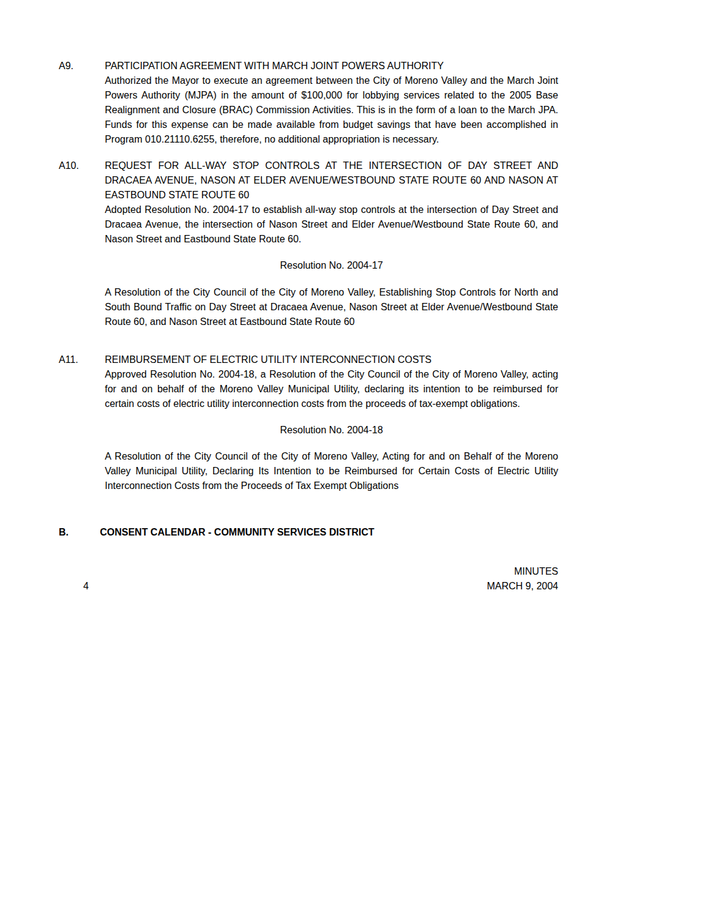A9.
PARTICIPATION AGREEMENT WITH MARCH JOINT POWERS AUTHORITY
Authorized the Mayor to execute an agreement between the City of Moreno Valley and the March Joint Powers Authority (MJPA) in the amount of $100,000 for lobbying services related to the 2005 Base Realignment and Closure (BRAC) Commission Activities. This is in the form of a loan to the March JPA. Funds for this expense can be made available from budget savings that have been accomplished in Program 010.21110.6255, therefore, no additional appropriation is necessary.
A10.
REQUEST FOR ALL-WAY STOP CONTROLS AT THE INTERSECTION OF DAY STREET AND DRACAEA AVENUE, NASON AT ELDER AVENUE/WESTBOUND STATE ROUTE 60 AND NASON AT EASTBOUND STATE ROUTE 60
Adopted Resolution No. 2004-17 to establish all-way stop controls at the intersection of Day Street and Dracaea Avenue, the intersection of Nason Street and Elder Avenue/Westbound State Route 60, and Nason Street and Eastbound State Route 60.
Resolution No. 2004-17
A Resolution of the City Council of the City of Moreno Valley, Establishing Stop Controls for North and South Bound Traffic on Day Street at Dracaea Avenue, Nason Street at Elder Avenue/Westbound State Route 60, and Nason Street at Eastbound State Route 60
A11.
REIMBURSEMENT OF ELECTRIC UTILITY INTERCONNECTION COSTS
Approved Resolution No. 2004-18, a Resolution of the City Council of the City of Moreno Valley, acting for and on behalf of the Moreno Valley Municipal Utility, declaring its intention to be reimbursed for certain costs of electric utility interconnection costs from the proceeds of tax-exempt obligations.
Resolution No. 2004-18
A Resolution of the City Council of the City of Moreno Valley, Acting for and on Behalf of the Moreno Valley Municipal Utility, Declaring Its Intention to be Reimbursed for Certain Costs of Electric Utility Interconnection Costs from the Proceeds of Tax Exempt Obligations
B.
CONSENT CALENDAR - COMMUNITY SERVICES DISTRICT
4
MINUTES
MARCH 9, 2004